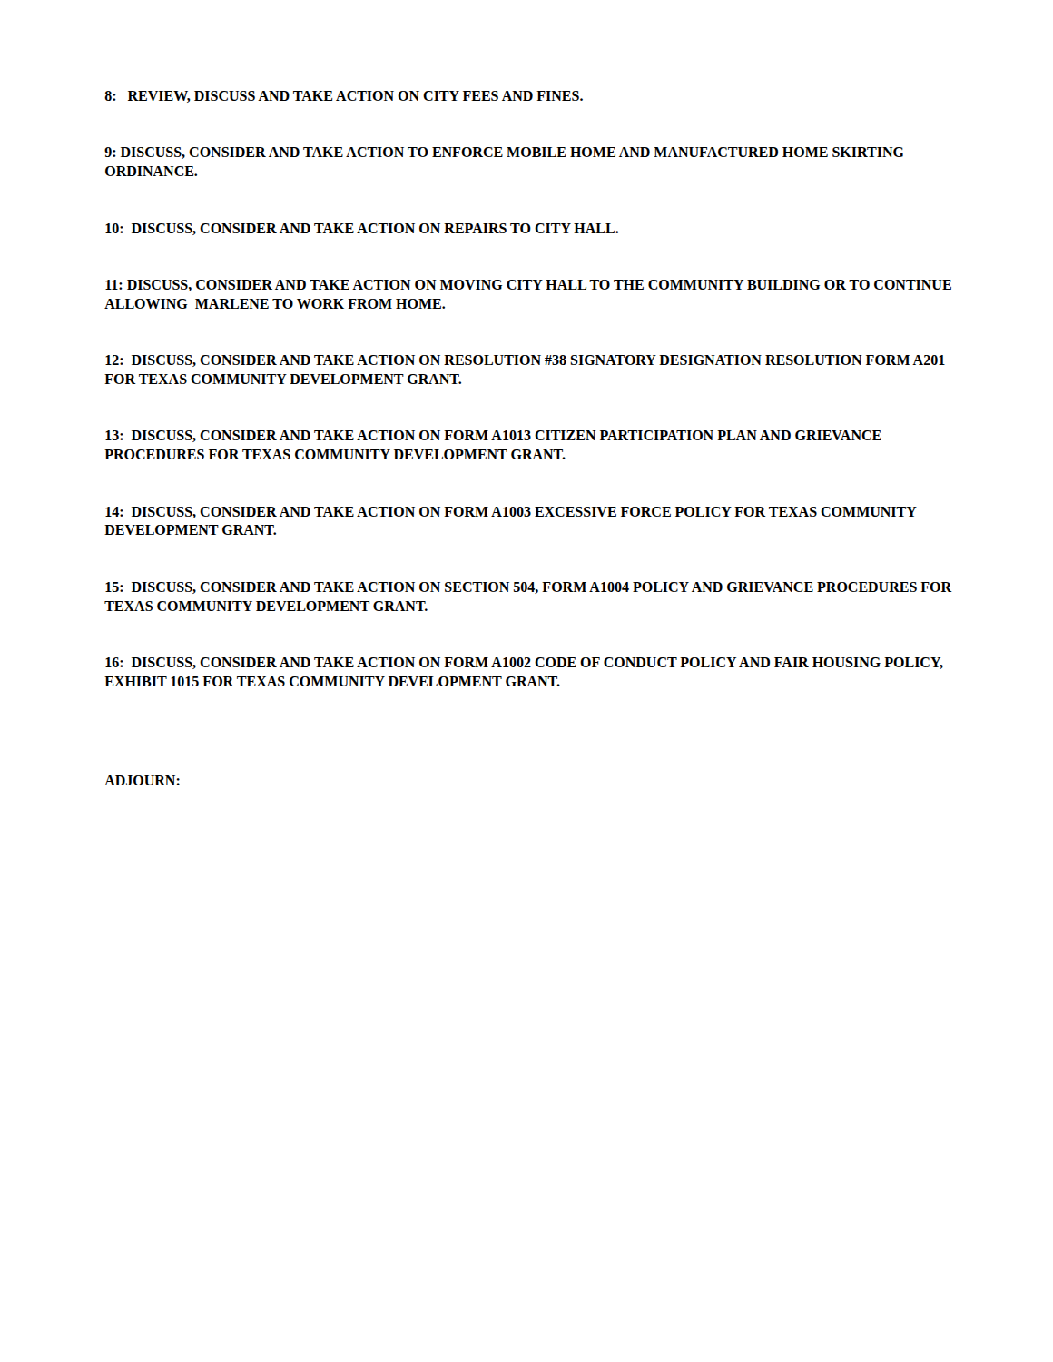8: Review, discuss and take action on city fees and fines.
9: Discuss, consider and take action to enforce mobile home and manufactured home skirting ordinance.
10: Discuss, consider and take action on repairs to city hall.
11: Discuss, consider and take action on moving city hall to the community building or to continue allowing Marlene to work from home.
12: Discuss, consider and take action on resolution #38 signatory designation resolution form A201 for Texas Community Development Grant.
13: Discuss, consider and take action on form A1013 citizen participation plan and grievance procedures for Texas Community Development Grant.
14: Discuss, consider and take action on form A1003 excessive force policy for Texas Community Development Grant.
15: Discuss, consider and take action on section 504, form A1004 policy and grievance procedures for Texas Community Development Grant.
16: Discuss, consider and take action on form A1002 code of conduct policy and fair housing policy, exhibit 1015 for Texas Community Development Grant.
Adjourn: